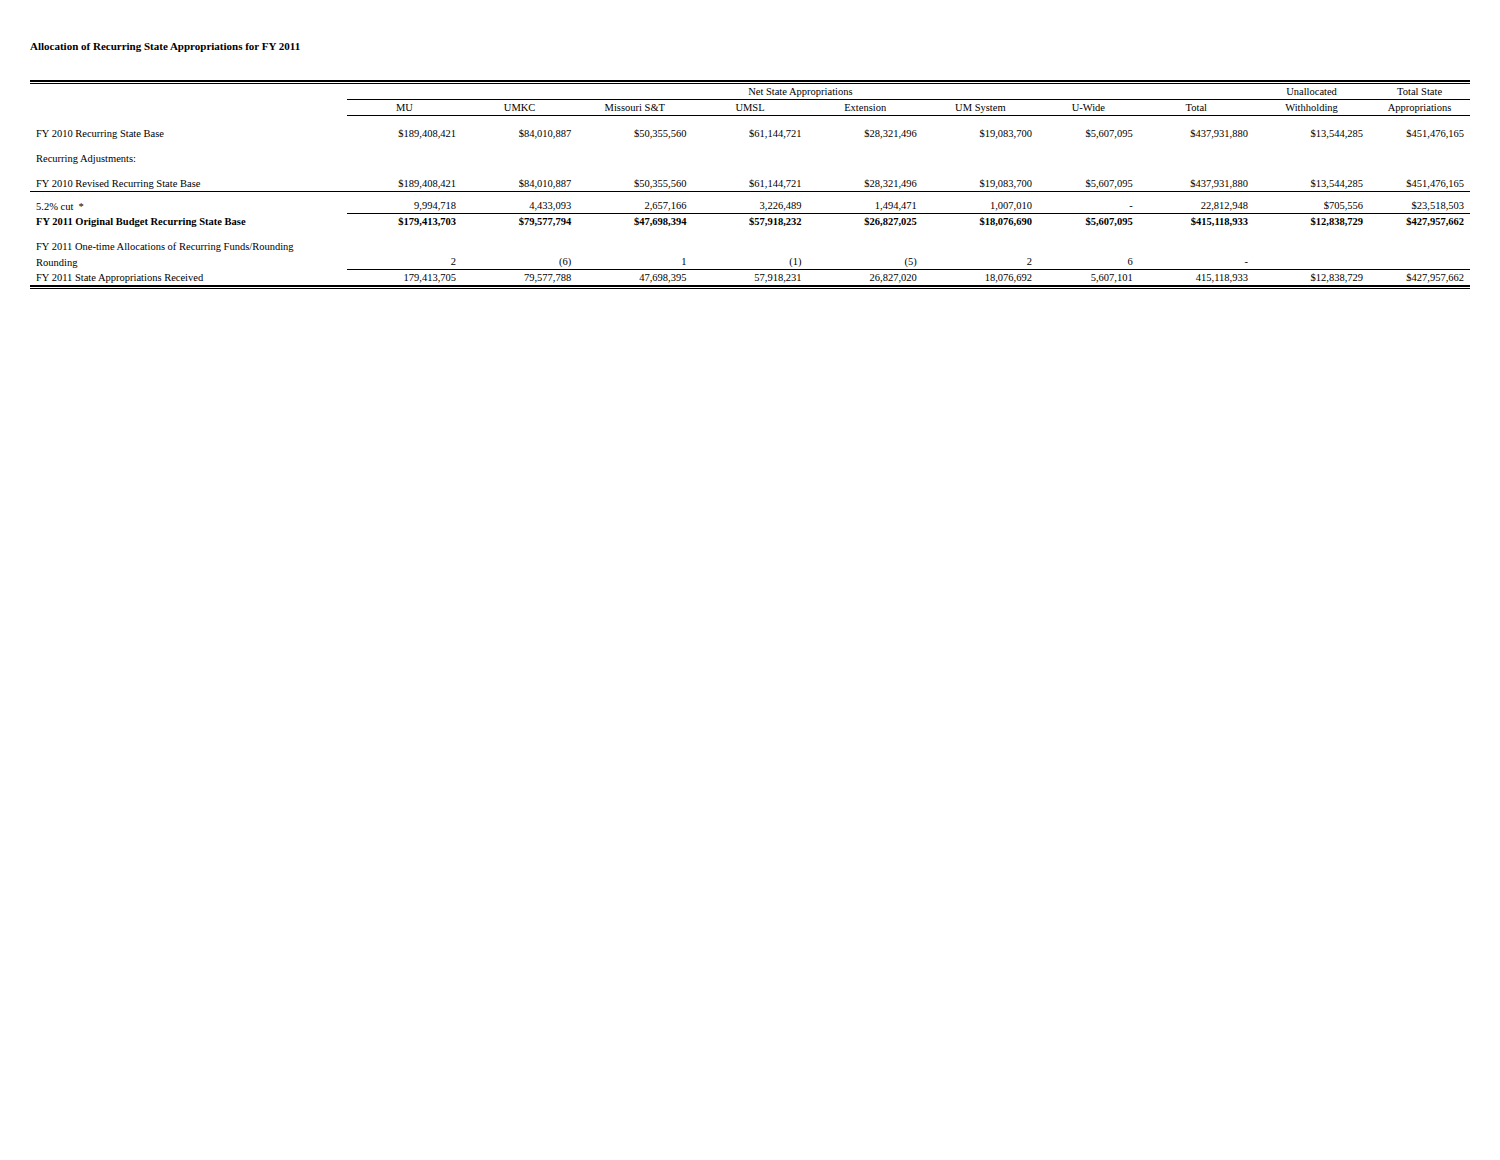Allocation of Recurring State Appropriations for FY 2011
| | Net State Appropriations | Unallocated | Total State |
| | MU | UMKC | Missouri S&T | UMSL | Extension | UM System | U-Wide | Total | Withholding | Appropriations |
| FY 2010 Recurring State Base | $189,408,421 | $84,010,887 | $50,355,560 | $61,144,721 | $28,321,496 | $19,083,700 | $5,607,095 | $437,931,880 | $13,544,285 | $451,476,165 |
| Recurring Adjustments: | |
| FY 2010 Revised Recurring State Base | $189,408,421 | $84,010,887 | $50,355,560 | $61,144,721 | $28,321,496 | $19,083,700 | $5,607,095 | $437,931,880 | $13,544,285 | $451,476,165 |
| 5.2% cut * | 9,994,718 | 4,433,093 | 2,657,166 | 3,226,489 | 1,494,471 | 1,007,010 | - | 22,812,948 | $705,556 | $23,518,503 |
| FY 2011 Original Budget Recurring State Base | $179,413,703 | $79,577,794 | $47,698,394 | $57,918,232 | $26,827,025 | $18,076,690 | $5,607,095 | $415,118,933 | $12,838,729 | $427,957,662 |
| FY 2011 One-time Allocations of Recurring Funds/Rounding | |
| Rounding | 2 | (6) | 1 | (1) | (5) | 2 | 6 | - | | |
| FY 2011 State Appropriations Received | 179,413,705 | 79,577,788 | 47,698,395 | 57,918,231 | 26,827,020 | 18,076,692 | 5,607,101 | 415,118,933 | $12,838,729 | $427,957,662 |